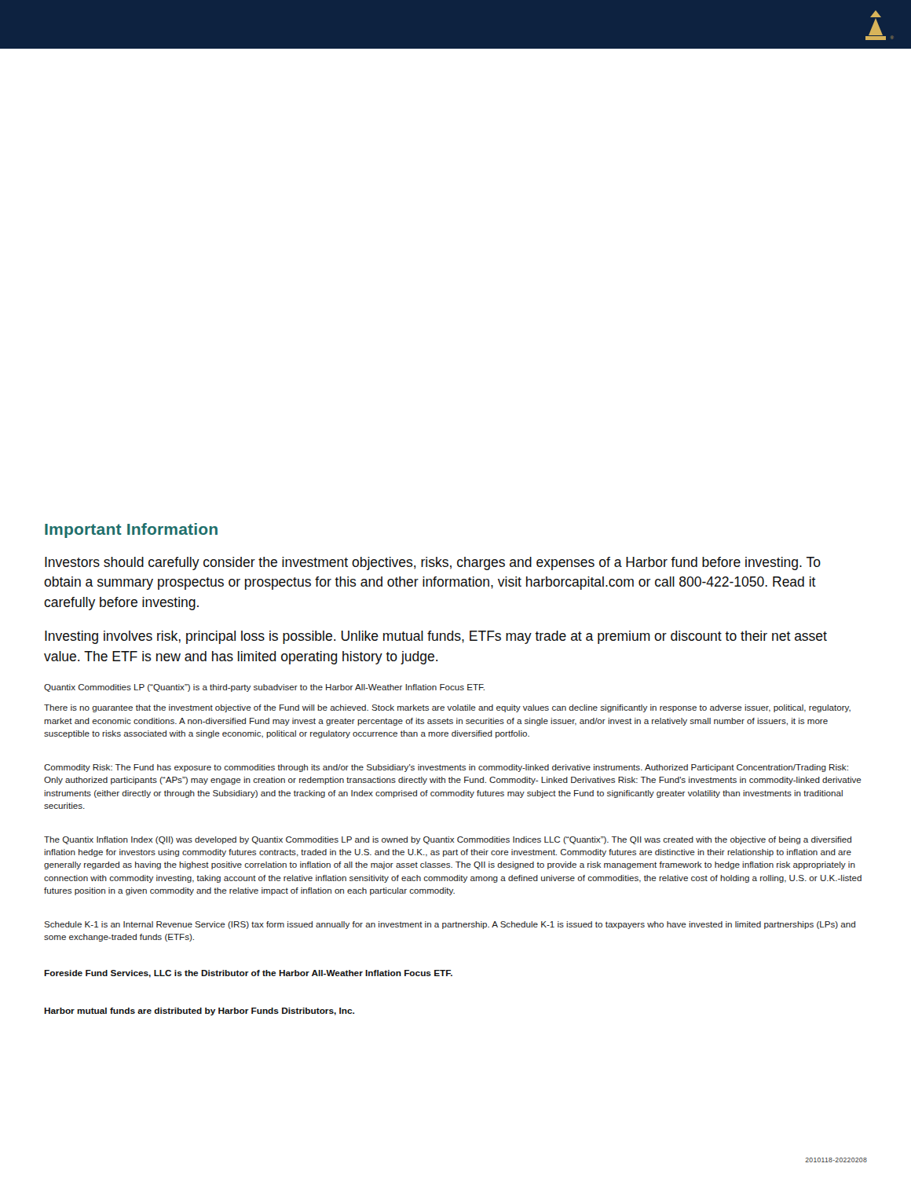®
Important Information
Investors should carefully consider the investment objectives, risks, charges and expenses of a Harbor fund before investing. To obtain a summary prospectus or prospectus for this and other information, visit harborcapital.com or call 800-422-1050. Read it carefully before investing.
Investing involves risk, principal loss is possible. Unlike mutual funds, ETFs may trade at a premium or discount to their net asset value. The ETF is new and has limited operating history to judge.
Quantix Commodities LP (“Quantix”) is a third-party subadviser to the Harbor All-Weather Inflation Focus ETF.
There is no guarantee that the investment objective of the Fund will be achieved. Stock markets are volatile and equity values can decline significantly in response to adverse issuer, political, regulatory, market and economic conditions. A non-diversified Fund may invest a greater percentage of its assets in securities of a single issuer, and/or invest in a relatively small number of issuers, it is more susceptible to risks associated with a single economic, political or regulatory occurrence than a more diversified portfolio.
Commodity Risk: The Fund has exposure to commodities through its and/or the Subsidiary's investments in commodity-linked derivative instruments. Authorized Participant Concentration/Trading Risk: Only authorized participants (“APs”) may engage in creation or redemption transactions directly with the Fund. Commodity- Linked Derivatives Risk: The Fund's investments in commodity-linked derivative instruments (either directly or through the Subsidiary) and the tracking of an Index comprised of commodity futures may subject the Fund to significantly greater volatility than investments in traditional securities.
The Quantix Inflation Index (QII) was developed by Quantix Commodities LP and is owned by Quantix Commodities Indices LLC (“Quantix”). The QII was created with the objective of being a diversified inflation hedge for investors using commodity futures contracts, traded in the U.S. and the U.K., as part of their core investment. Commodity futures are distinctive in their relationship to inflation and are generally regarded as having the highest positive correlation to inflation of all the major asset classes. The QII is designed to provide a risk management framework to hedge inflation risk appropriately in connection with commodity investing, taking account of the relative inflation sensitivity of each commodity among a defined universe of commodities, the relative cost of holding a rolling, U.S. or U.K.-listed futures position in a given commodity and the relative impact of inflation on each particular commodity.
Schedule K-1 is an Internal Revenue Service (IRS) tax form issued annually for an investment in a partnership. A Schedule K-1 is issued to taxpayers who have invested in limited partnerships (LPs) and some exchange-traded funds (ETFs).
Foreside Fund Services, LLC is the Distributor of the Harbor All-Weather Inflation Focus ETF.
Harbor mutual funds are distributed by Harbor Funds Distributors, Inc.
2010118-20220208